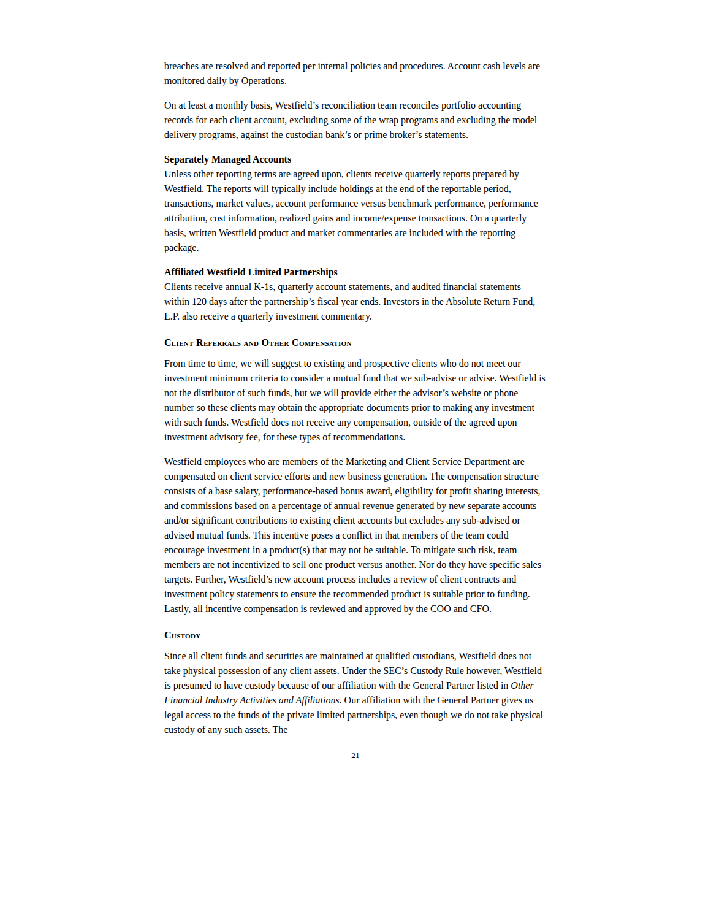breaches are resolved and reported per internal policies and procedures. Account cash levels are monitored daily by Operations.
On at least a monthly basis, Westfield’s reconciliation team reconciles portfolio accounting records for each client account, excluding some of the wrap programs and excluding the model delivery programs, against the custodian bank’s or prime broker’s statements.
Separately Managed Accounts
Unless other reporting terms are agreed upon, clients receive quarterly reports prepared by Westfield. The reports will typically include holdings at the end of the reportable period, transactions, market values, account performance versus benchmark performance, performance attribution, cost information, realized gains and income/expense transactions. On a quarterly basis, written Westfield product and market commentaries are included with the reporting package.
Affiliated Westfield Limited Partnerships
Clients receive annual K-1s, quarterly account statements, and audited financial statements within 120 days after the partnership’s fiscal year ends. Investors in the Absolute Return Fund, L.P. also receive a quarterly investment commentary.
Client Referrals and Other Compensation
From time to time, we will suggest to existing and prospective clients who do not meet our investment minimum criteria to consider a mutual fund that we sub-advise or advise. Westfield is not the distributor of such funds, but we will provide either the advisor’s website or phone number so these clients may obtain the appropriate documents prior to making any investment with such funds. Westfield does not receive any compensation, outside of the agreed upon investment advisory fee, for these types of recommendations.
Westfield employees who are members of the Marketing and Client Service Department are compensated on client service efforts and new business generation. The compensation structure consists of a base salary, performance-based bonus award, eligibility for profit sharing interests, and commissions based on a percentage of annual revenue generated by new separate accounts and/or significant contributions to existing client accounts but excludes any sub-advised or advised mutual funds. This incentive poses a conflict in that members of the team could encourage investment in a product(s) that may not be suitable. To mitigate such risk, team members are not incentivized to sell one product versus another. Nor do they have specific sales targets. Further, Westfield’s new account process includes a review of client contracts and investment policy statements to ensure the recommended product is suitable prior to funding. Lastly, all incentive compensation is reviewed and approved by the COO and CFO.
Custody
Since all client funds and securities are maintained at qualified custodians, Westfield does not take physical possession of any client assets. Under the SEC’s Custody Rule however, Westfield is presumed to have custody because of our affiliation with the General Partner listed in Other Financial Industry Activities and Affiliations. Our affiliation with the General Partner gives us legal access to the funds of the private limited partnerships, even though we do not take physical custody of any such assets. The
21